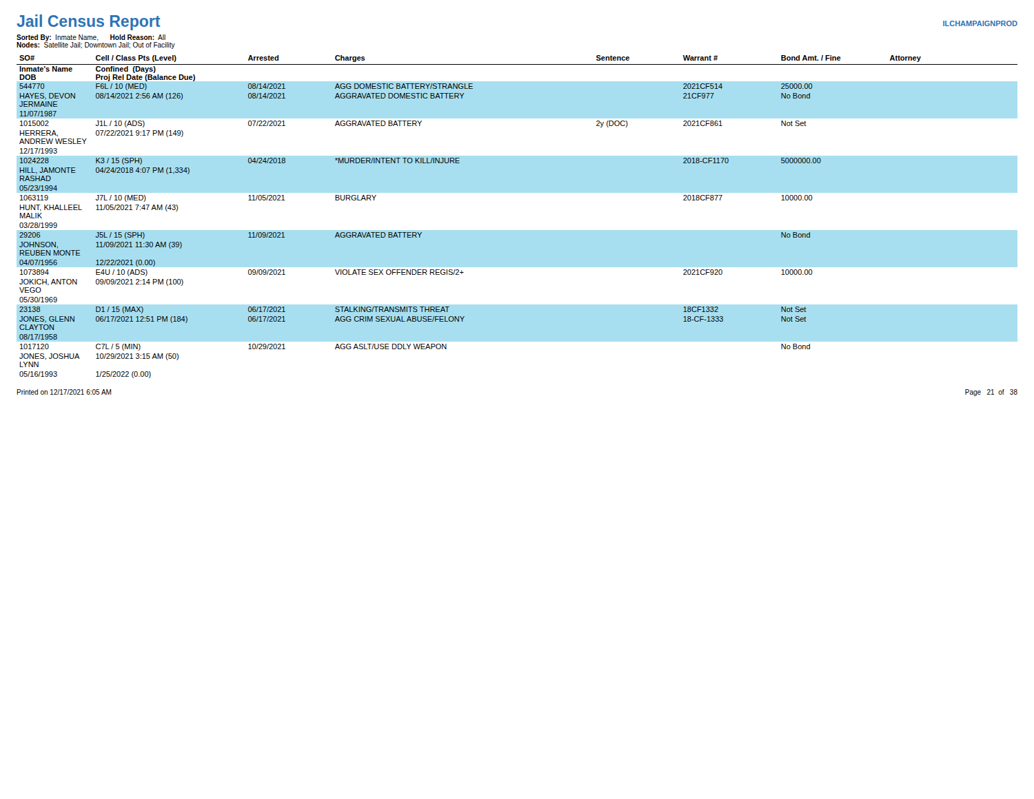ILCHAMPAIGNPROD
Jail Census Report
Sorted By: Inmate Name, Hold Reason: All
Nodes: Satellite Jail; Downtown Jail; Out of Facility
| SO# | Cell / Class Pts (Level) | Arrested | Charges | Sentence | Warrant # | Bond Amt. / Fine | Attorney |
| --- | --- | --- | --- | --- | --- | --- | --- |
| Inmate's Name | Confined (Days) | | | | | | |
| DOB | Proj Rel Date (Balance Due) | | | | | | |
| 544770 | F6L / 10 (MED) | 08/14/2021 | AGG DOMESTIC BATTERY/STRANGLE | | 2021CF514 | 25000.00 | |
| HAYES, DEVON JERMAINE | 08/14/2021 2:56 AM (126) | 08/14/2021 | AGGRAVATED DOMESTIC BATTERY | | 21CF977 | No Bond | |
| 11/07/1987 | | | | | | | |
| 1015002 | J1L / 10 (ADS) | 07/22/2021 | AGGRAVATED BATTERY | 2y (DOC) | 2021CF861 | Not Set | |
| HERRERA, ANDREW WESLEY | 07/22/2021 9:17 PM (149) | | | | | | |
| 12/17/1993 | | | | | | | |
| 1024228 | K3 / 15 (SPH) | 04/24/2018 | *MURDER/INTENT TO KILL/INJURE | | 2018-CF1170 | 5000000.00 | |
| HILL, JAMONTE RASHAD | 04/24/2018 4:07 PM (1,334) | | | | | | |
| 05/23/1994 | | | | | | | |
| 1063119 | J7L / 10 (MED) | 11/05/2021 | BURGLARY | | 2018CF877 | 10000.00 | |
| HUNT, KHALLEEL MALIK | 11/05/2021 7:47 AM (43) | | | | | | |
| 03/28/1999 | | | | | | | |
| 29206 | J5L / 15 (SPH) | 11/09/2021 | AGGRAVATED BATTERY | | | No Bond | |
| JOHNSON, REUBEN MONTE | 11/09/2021 11:30 AM (39) | | | | | | |
| 04/07/1956 | 12/22/2021 (0.00) | | | | | | |
| 1073894 | E4U / 10 (ADS) | 09/09/2021 | VIOLATE SEX OFFENDER REGIS/2+ | | 2021CF920 | 10000.00 | |
| JOKICH, ANTON VEGO | 09/09/2021 2:14 PM (100) | | | | | | |
| 05/30/1969 | | | | | | | |
| 23138 | D1 / 15 (MAX) | 06/17/2021 | STALKING/TRANSMITS THREAT | | 18CF1332 | Not Set | |
| JONES, GLENN CLAYTON | 06/17/2021 12:51 PM (184) | 06/17/2021 | AGG CRIM SEXUAL ABUSE/FELONY | | 18-CF-1333 | Not Set | |
| 08/17/1958 | | | | | | | |
| 1017120 | C7L / 5 (MIN) | 10/29/2021 | AGG ASLT/USE DDLY WEAPON | | | No Bond | |
| JONES, JOSHUA LYNN | 10/29/2021 3:15 AM (50) | | | | | | |
| 05/16/1993 | 1/25/2022 (0.00) | | | | | | |
Printed on 12/17/2021 6:05 AM Page 21 of 38